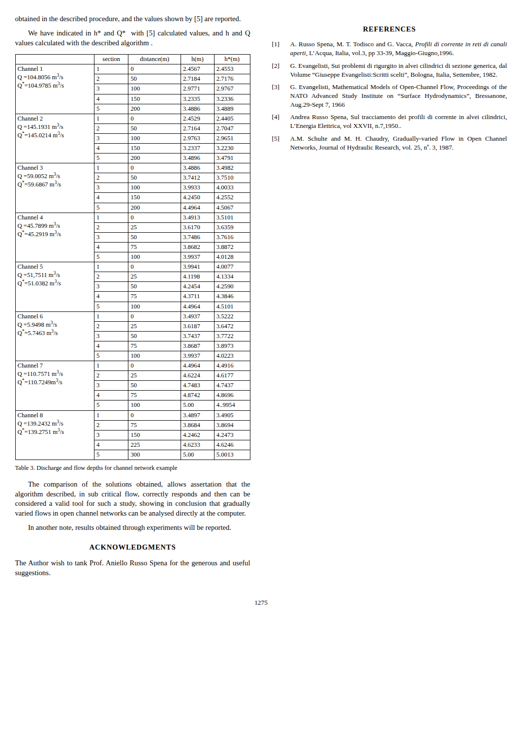obtained in the described procedure, and the values shown by [5] are reported.
We have indicated in h* and Q* with [5] calculated values, and h and Q values calculated with the described algorithm .
| | section | distance(m) | h(m) | h*(m) |
| --- | --- | --- | --- | --- |
| Channel 1 Q =104.8056 m 3 /s Q * =104.9785 m 3 /s | 1 | 0 | 2.4567 | 2.4553 |
| 2 | 50 | 2.7184 | 2.7176 |
| 3 | 100 | 2.9771 | 2.9767 |
| 4 | 150 | 3.2335 | 3.2336 |
| 5 | 200 | 3.4886 | 3.4889 |
| Channel 2 Q =145.1931 m 3 /s Q * =145.0214 m 3 /s | 1 | 0 | 2.4529 | 2.4405 |
| 2 | 50 | 2.7164 | 2.7047 |
| 3 | 100 | 2.9763 | 2.9651 |
| 4 | 150 | 3.2337 | 3.2230 |
| 5 | 200 | 3.4896 | 3.4791 |
| Channel 3 Q =59.0052 m 3 /s Q * =59.6867 m 3 /s | 1 | 0 | 3.4886 | 3.4982 |
| 2 | 50 | 3.7412 | 3.7510 |
| 3 | 100 | 3.9933 | 4.0033 |
| 4 | 150 | 4.2450 | 4.2552 |
| 5 | 200 | 4.4964 | 4.5067 |
| Channel 4 Q =45.7899 m 3 /s Q * =45.2919 m 3 /s | 1 | 0 | 3.4913 | 3.5101 |
| 2 | 25 | 3.6170 | 3.6359 |
| 3 | 50 | 3.7486 | 3.7616 |
| 4 | 75 | 3.8682 | 3.8872 |
| 5 | 100 | 3.9937 | 4.0128 |
| Channel 5 Q =51,7511 m 3 /s Q * =51.0382 m 3 /s | 1 | 0 | 3.9941 | 4.0077 |
| 2 | 25 | 4.1198 | 4.1334 |
| 3 | 50 | 4.2454 | 4.2590 |
| 4 | 75 | 4.3711 | 4.3846 |
| 5 | 100 | 4.4964 | 4.5101 |
| Channel 6 Q =5.9498 m 3 /s Q * =5.7463 m 3 /s | 1 | 0 | 3.4937 | 3.5222 |
| 2 | 25 | 3.6187 | 3.6472 |
| 3 | 50 | 3.7437 | 3.7722 |
| 4 | 75 | 3.8687 | 3.8973 |
| 5 | 100 | 3.9937 | 4.0223 |
| Channel 7 Q =110.7571 m 3 /s Q * =110.7249m 3 /s | 1 | 0 | 4.4964 | 4.4916 |
| 2 | 25 | 4.6224 | 4.6177 |
| 3 | 50 | 4.7483 | 4.7437 |
| 4 | 75 | 4.8742 | 4.8696 |
| 5 | 100 | 5.00 | 4..9954 |
| Channel 8 Q =139.2432 m 3 /s Q * =139.2751 m 3 /s | 1 | 0 | 3.4897 | 3.4905 |
| 2 | 75 | 3.8684 | 3.8694 |
| 3 | 150 | 4.2462 | 4.2473 |
| 4 | 225 | 4.6233 | 4.6246 |
| 5 | 300 | 5.00 | 5.0013 |
Table 3. Discharge and flow depths for channel network example
The comparison of the solutions obtained, allows assertation that the algorithm described, in sub critical flow, correctly responds and then can be considered a valid tool for such a study, showing in conclusion that gradually varied flows in open channel networks can be analysed directly at the computer.
In another note, results obtained through experiments will be reported.
ACKNOWLEDGMENTS
The Author wish to tank Prof. Aniello Russo Spena for the generous and useful suggestions.
REFERENCES
[1] A. Russo Spena, M. T. Todisco and G. Vacca, Profili di corrente in reti di canali aperti, L’Acqua, Italia, vol.3, pp 33-39, Maggio-Giugno,1996.
[2] G. Evangelisti, Sui problemi di rigurgito in alvei cilindrici di sezione generica, dal Volume “Giuseppe Evangelisti:Scritti scelti”, Bologna, Italia, Settembre, 1982.
[3] G. Evangelisti, Mathematical Models of Open-Channel Flow, Proceedings of the NATO Advanced Study Institute on “Surface Hydrodynamics”, Bressanone, Aug.29-Sept 7, 1966
[4] Andrea Russo Spena, Sul tracciamento dei profili di corrente in alvei cilindrici, L’Energia Elettrica, vol XXVII, n.7,1950..
[5] A.M. Schulte and M. H. Chaudry, Gradually-varied Flow in Open Channel Networks, Journal of Hydraulic Research, vol. 25, nº. 3, 1987.
1275